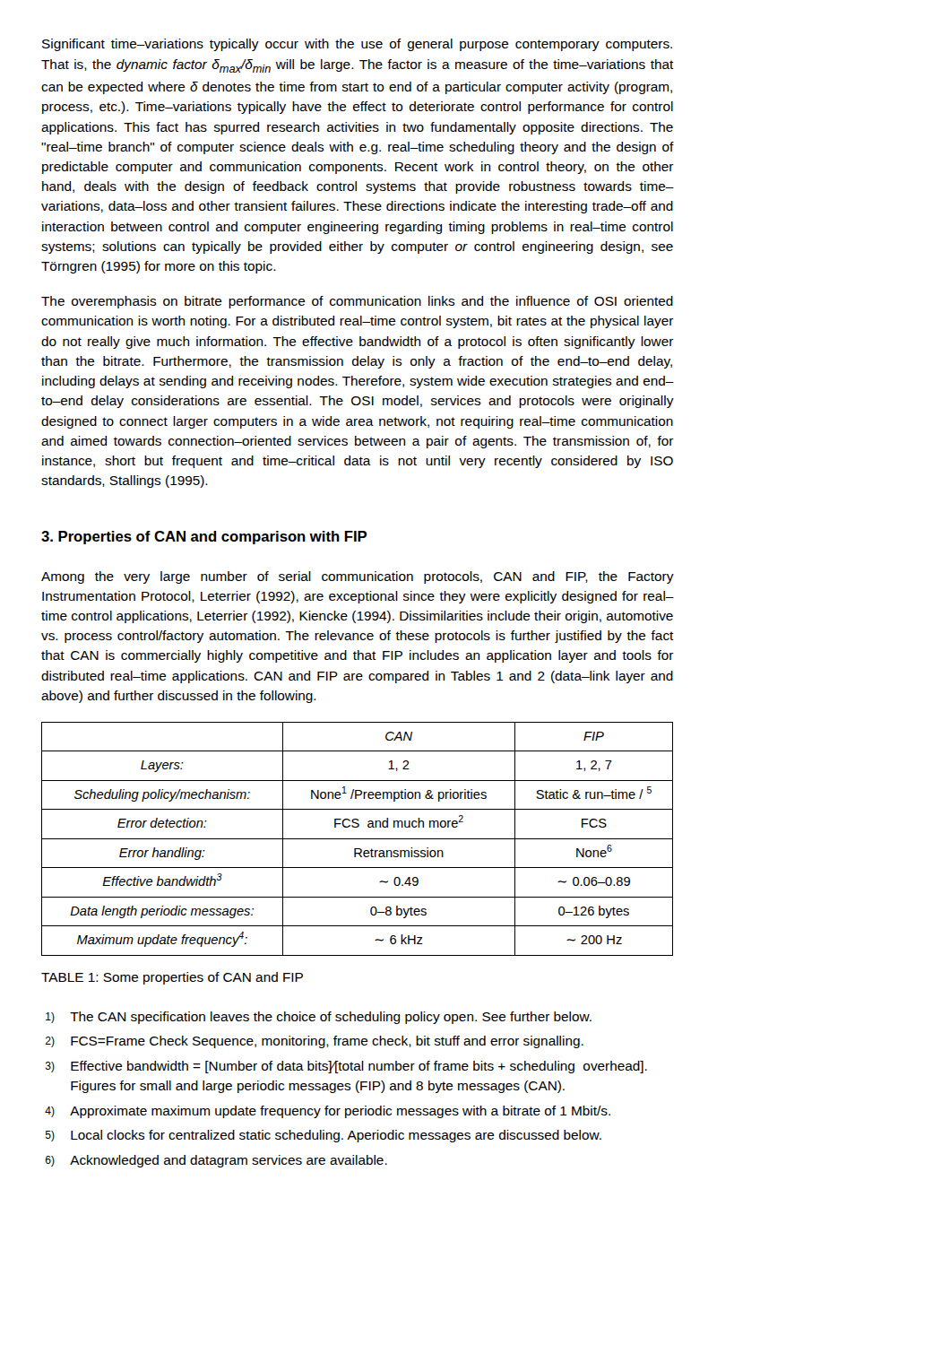Significant time–variations typically occur with the use of general purpose contemporary computers. That is, the dynamic factor δmax/δmin will be large. The factor is a measure of the time–variations that can be expected where δ denotes the time from start to end of a particular computer activity (program, process, etc.). Time–variations typically have the effect to deteriorate control performance for control applications. This fact has spurred research activities in two fundamentally opposite directions. The "real–time branch" of computer science deals with e.g. real–time scheduling theory and the design of predictable computer and communication components. Recent work in control theory, on the other hand, deals with the design of feedback control systems that provide robustness towards time–variations, data–loss and other transient failures. These directions indicate the interesting trade–off and interaction between control and computer engineering regarding timing problems in real–time control systems; solutions can typically be provided either by computer or control engineering design, see Törngren (1995) for more on this topic.
The overemphasis on bitrate performance of communication links and the influence of OSI oriented communication is worth noting. For a distributed real–time control system, bit rates at the physical layer do not really give much information. The effective bandwidth of a protocol is often significantly lower than the bitrate. Furthermore, the transmission delay is only a fraction of the end–to–end delay, including delays at sending and receiving nodes. Therefore, system wide execution strategies and end–to–end delay considerations are essential. The OSI model, services and protocols were originally designed to connect larger computers in a wide area network, not requiring real–time communication and aimed towards connection–oriented services between a pair of agents. The transmission of, for instance, short but frequent and time–critical data is not until very recently considered by ISO standards, Stallings (1995).
3. Properties of CAN and comparison with FIP
Among the very large number of serial communication protocols, CAN and FIP, the Factory Instrumentation Protocol, Leterrier (1992), are exceptional since they were explicitly designed for real–time control applications, Leterrier (1992), Kiencke (1994). Dissimilarities include their origin, automotive vs. process control/factory automation. The relevance of these protocols is further justified by the fact that CAN is commercially highly competitive and that FIP includes an application layer and tools for distributed real–time applications. CAN and FIP are compared in Tables 1 and 2 (data–link layer and above) and further discussed in the following.
| | CAN | FIP |
| Layers: | 1, 2 | 1, 2, 7 |
| Scheduling policy/mechanism: | None 1 /Preemption & priorities | Static & run–time / 5 |
| Error detection: | FCS and much more 2 | FCS |
| Error handling: | Retransmission | None 6 |
| Effective bandwidth 3 | ∼ 0.49 | ∼ 0.06–0.89 |
| Data length periodic messages: | 0–8 bytes | 0–126 bytes |
| Maximum update frequency 4 : | ∼ 6 kHz | ∼ 200 Hz |
TABLE 1: Some properties of CAN and FIP
The CAN specification leaves the choice of scheduling policy open. See further below.
FCS=Frame Check Sequence, monitoring, frame check, bit stuff and error signalling.
Effective bandwidth = [Number of data bits]∕[total number of frame bits + scheduling overhead]. Figures for small and large periodic messages (FIP) and 8 byte messages (CAN).
Approximate maximum update frequency for periodic messages with a bitrate of 1 Mbit/s.
Local clocks for centralized static scheduling. Aperiodic messages are discussed below.
Acknowledged and datagram services are available.